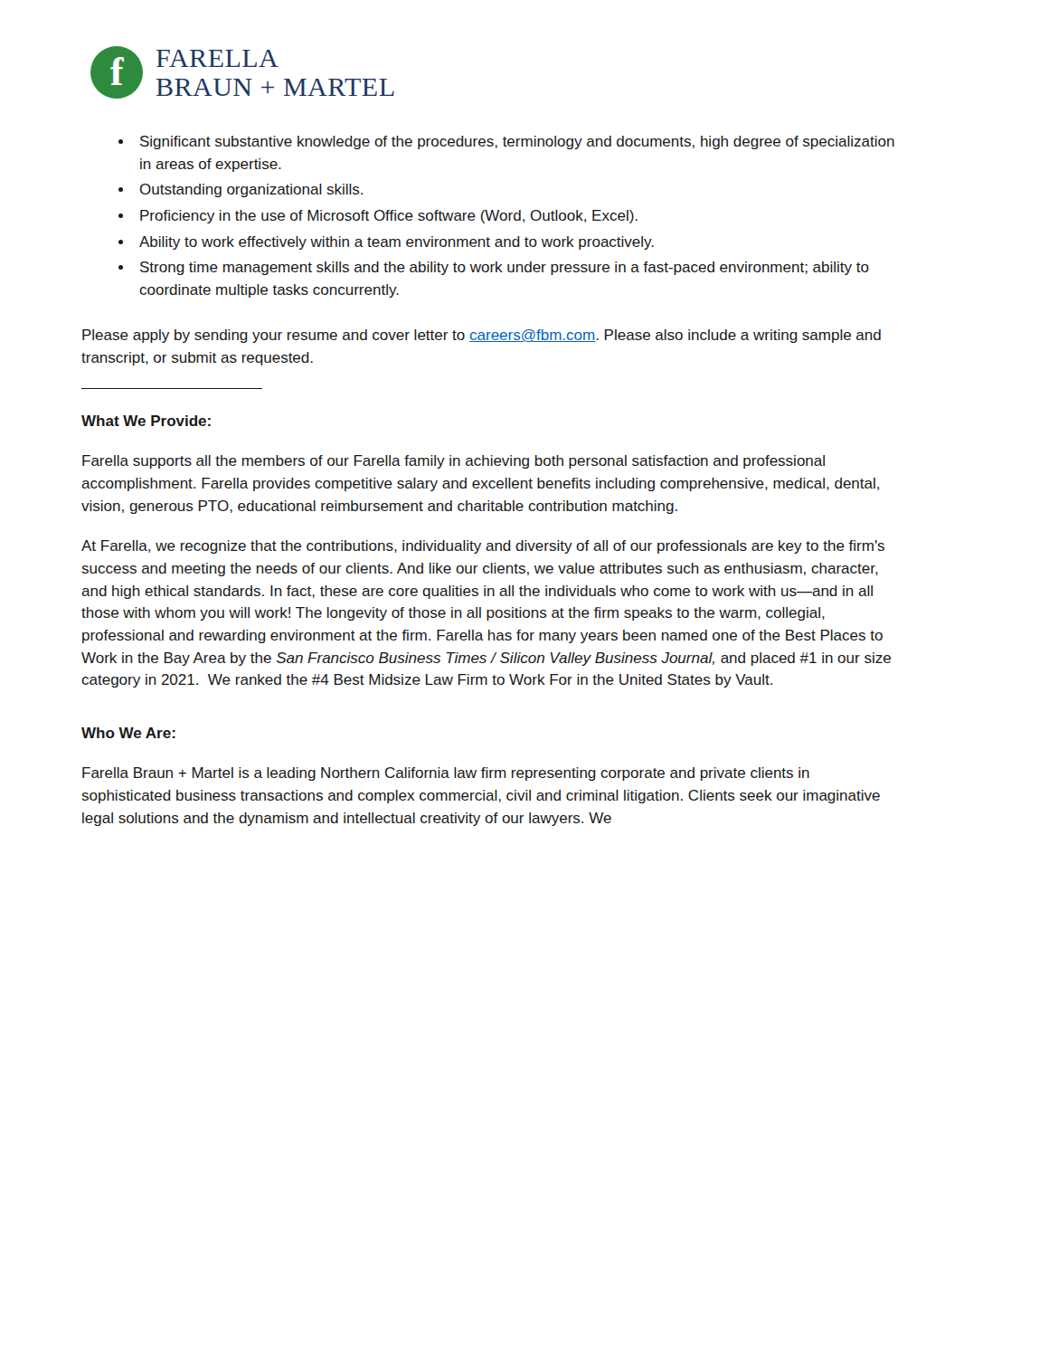f
FARELLA
BRAUN + MARTEL
Significant substantive knowledge of the procedures, terminology and documents, high degree of specialization in areas of expertise.
Outstanding organizational skills.
Proficiency in the use of Microsoft Office software (Word, Outlook, Excel).
Ability to work effectively within a team environment and to work proactively.
Strong time management skills and the ability to work under pressure in a fast-paced environment; ability to coordinate multiple tasks concurrently.
Please apply by sending your resume and cover letter to careers@fbm.com. Please also include a writing sample and transcript, or submit as requested.
What We Provide:
Farella supports all the members of our Farella family in achieving both personal satisfaction and professional accomplishment. Farella provides competitive salary and excellent benefits including comprehensive, medical, dental, vision, generous PTO, educational reimbursement and charitable contribution matching.
At Farella, we recognize that the contributions, individuality and diversity of all of our professionals are key to the firm's success and meeting the needs of our clients. And like our clients, we value attributes such as enthusiasm, character, and high ethical standards. In fact, these are core qualities in all the individuals who come to work with us—and in all those with whom you will work! The longevity of those in all positions at the firm speaks to the warm, collegial, professional and rewarding environment at the firm. Farella has for many years been named one of the Best Places to Work in the Bay Area by the San Francisco Business Times / Silicon Valley Business Journal, and placed #1 in our size category in 2021. We ranked the #4 Best Midsize Law Firm to Work For in the United States by Vault.
Who We Are:
Farella Braun + Martel is a leading Northern California law firm representing corporate and private clients in sophisticated business transactions and complex commercial, civil and criminal litigation. Clients seek our imaginative legal solutions and the dynamism and intellectual creativity of our lawyers. We